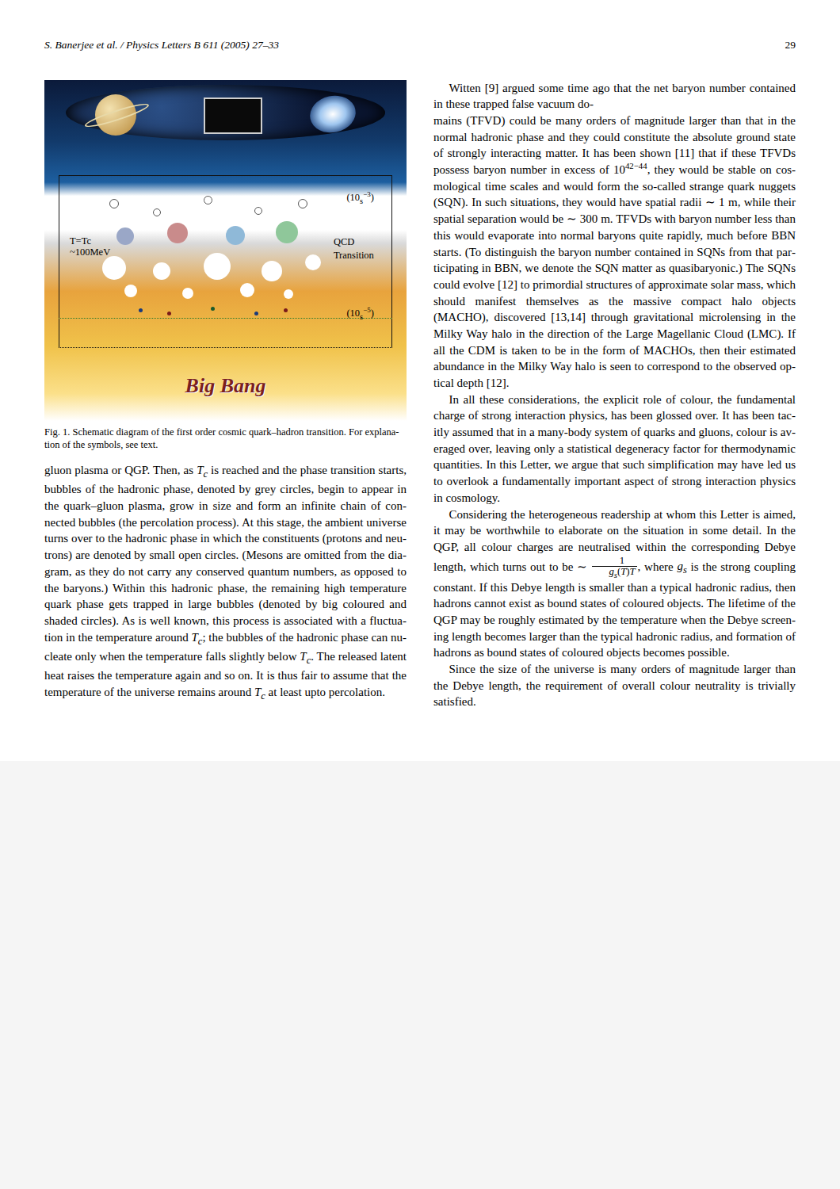S. Banerjee et al. / Physics Letters B 611 (2005) 27–33 29
(10s−3)
(10s−5)
T=Tc
~100MeV
QCD
Transition
Big Bang
Fig. 1. Schematic diagram of the first order cosmic quark–hadron transition. For explanation of the symbols, see text.
gluon plasma or QGP. Then, as Tc is reached and the phase transition starts, bubbles of the hadronic phase, denoted by grey circles, begin to appear in the quark–gluon plasma, grow in size and form an infinite chain of connected bubbles (the percolation process). At this stage, the ambient universe turns over to the hadronic phase in which the constituents (protons and neutrons) are denoted by small open circles. (Mesons are omitted from the diagram, as they do not carry any conserved quantum numbers, as opposed to the baryons.) Within this hadronic phase, the remaining high temperature quark phase gets trapped in large bubbles (denoted by big coloured and shaded circles). As is well known, this process is associated with a fluctuation in the temperature around Tc; the bubbles of the hadronic phase can nucleate only when the temperature falls slightly below Tc. The released latent heat raises the temperature again and so on. It is thus fair to assume that the temperature of the universe remains around Tc at least upto percolation.
Witten [9] argued some time ago that the net baryon number contained in these trapped false vacuum do-
mains (TFVD) could be many orders of magnitude larger than that in the normal hadronic phase and they could constitute the absolute ground state of strongly interacting matter. It has been shown [11] that if these TFVDs possess baryon number in excess of 1042−44, they would be stable on cosmological time scales and would form the so-called strange quark nuggets (SQN). In such situations, they would have spatial radii ∼ 1 m, while their spatial separation would be ∼ 300 m. TFVDs with baryon number less than this would evaporate into normal baryons quite rapidly, much before BBN starts. (To distinguish the baryon number contained in SQNs from that participating in BBN, we denote the SQN matter as quasibaryonic.) The SQNs could evolve [12] to primordial structures of approximate solar mass, which should manifest themselves as the massive compact halo objects (MACHO), discovered [13,14] through gravitational microlensing in the Milky Way halo in the direction of the Large Magellanic Cloud (LMC). If all the CDM is taken to be in the form of MACHOs, then their estimated abundance in the Milky Way halo is seen to correspond to the observed optical depth [12].
In all these considerations, the explicit role of colour, the fundamental charge of strong interaction physics, has been glossed over. It has been tacitly assumed that in a many-body system of quarks and gluons, colour is averaged over, leaving only a statistical degeneracy factor for thermodynamic quantities. In this Letter, we argue that such simplification may have led us to overlook a fundamentally important aspect of strong interaction physics in cosmology.
Considering the heterogeneous readership at whom this Letter is aimed, it may be worthwhile to elaborate on the situation in some detail. In the QGP, all colour charges are neutralised within the corresponding Debye length, which turns out to be ∼ 1 gs(T)T, where gs is the strong coupling constant. If this Debye length is smaller than a typical hadronic radius, then hadrons cannot exist as bound states of coloured objects. The lifetime of the QGP may be roughly estimated by the temperature when the Debye screening length becomes larger than the typical hadronic radius, and formation of hadrons as bound states of coloured objects becomes possible.
Since the size of the universe is many orders of magnitude larger than the Debye length, the requirement of overall colour neutrality is trivially satisfied.